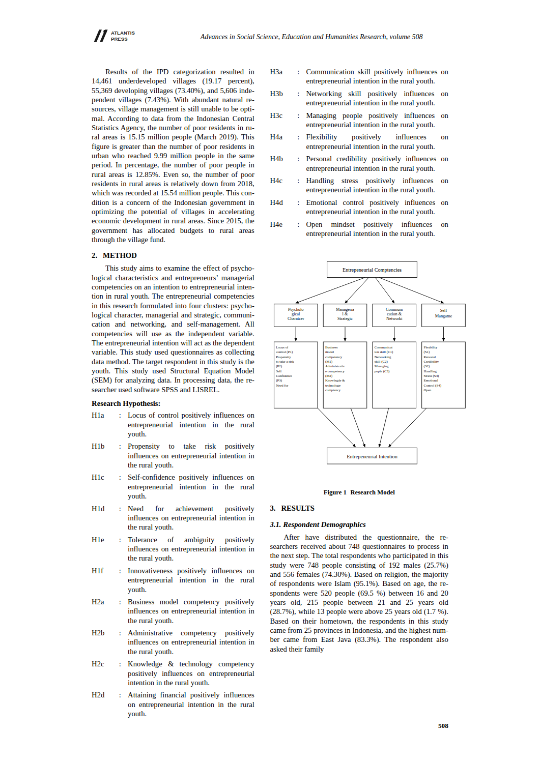ATLANTIS PRESS
Advances in Social Science, Education and Humanities Research, volume 508
Results of the IPD categorization resulted in 14,461 underdeveloped villages (19.17 percent), 55,369 developing villages (73.40%), and 5,606 independent villages (7.43%). With abundant natural resources, village management is still unable to be optimal. According to data from the Indonesian Central Statistics Agency, the number of poor residents in rural areas is 15.15 million people (March 2019). This figure is greater than the number of poor residents in urban who reached 9.99 million people in the same period. In percentage, the number of poor people in rural areas is 12.85%. Even so, the number of poor residents in rural areas is relatively down from 2018, which was recorded at 15.54 million people. This condition is a concern of the Indonesian government in optimizing the potential of villages in accelerating economic development in rural areas. Since 2015, the government has allocated budgets to rural areas through the village fund.
2. METHOD
This study aims to examine the effect of psychological characteristics and entrepreneurs’ managerial competencies on an intention to entrepreneurial intention in rural youth. The entrepreneurial competencies in this research formulated into four clusters: psychological character, managerial and strategic, communication and networking, and self-management. All competencies will use as the independent variable. The entrepreneurial intention will act as the dependent variable. This study used questionnaires as collecting data method. The target respondent in this study is the youth. This study used Structural Equation Model (SEM) for analyzing data. In processing data, the researcher used software SPSS and LISREL.
Research Hypothesis:
| H1a | : | Locus of control positively influences on entrepreneurial intention in the rural youth. |
| H1b | : | Propensity to take risk positively influences on entrepreneurial intention in the rural youth. |
| H1c | : | Self-confidence positively influences on entrepreneurial intention in the rural youth. |
| H1d | : | Need for achievement positively influences on entrepreneurial intention in the rural youth. |
| H1e | : | Tolerance of ambiguity positively influences on entrepreneurial intention in the rural youth. |
| H1f | : | Innovativeness positively influences on entrepreneurial intention in the rural youth. |
| H2a | : | Business model competency positively influences on entrepreneurial intention in the rural youth. |
| H2b | : | Administrative competency positively influences on entrepreneurial intention in the rural youth. |
| H2c | : | Knowledge & technology competency positively influences on entrepreneurial intention in the rural youth. |
| H2d | : | Attaining financial positively influences on entrepreneurial intention in the rural youth. |
| H3a | : | Communication skill positively influences on entrepreneurial intention in the rural youth. |
| H3b | : | Networking skill positively influences on entrepreneurial intention in the rural youth. |
| H3c | : | Managing people positively influences on entrepreneurial intention in the rural youth. |
| H4a | : | Flexibility positively influences on entrepreneurial intention in the rural youth. |
| H4b | : | Personal credibility positively influences on entrepreneurial intention in the rural youth. |
| H4c | : | Handling stress positively influences on entrepreneurial intention in the rural youth. |
| H4d | : | Emotional control positively influences on entrepreneurial intention in the rural youth. |
| H4e | : | Open mindset positively influences on entrepreneurial intention in the rural youth. |
Entrepeneurial Comptencies Psycholo gical Charatcer Manageria l & Strategic Communi cation & Networki Self Mangame Locus of control (P1) Propensity to take a risk (P2) Self Confidence (P3) Need for Business model competency (M1) Administrativ e competency (M2) Knowlegde & technology comptency Communicat ion skill (C1) Networking skill (C2) Managing pople (C3) Flexbility (S1) Personal Credibility (S2) Handling Stress (S3) Emotional Control (S4) Open Entrepeneurial Intention
Figure 1 Research Model
3. RESULTS
3.1. Respondent Demographics
After have distributed the questionnaire, the researchers received about 748 questionnaires to process in the next step. The total respondents who participated in this study were 748 people consisting of 192 males (25.7%) and 556 females (74.30%). Based on religion, the majority of respondents were Islam (95.1%). Based on age, the respondents were 520 people (69.5 %) between 16 and 20 years old, 215 people between 21 and 25 years old (28.7%), while 13 people were above 25 years old (1.7 %). Based on their hometown, the respondents in this study came from 25 provinces in Indonesia, and the highest number came from East Java (83.3%). The respondent also asked their family
508